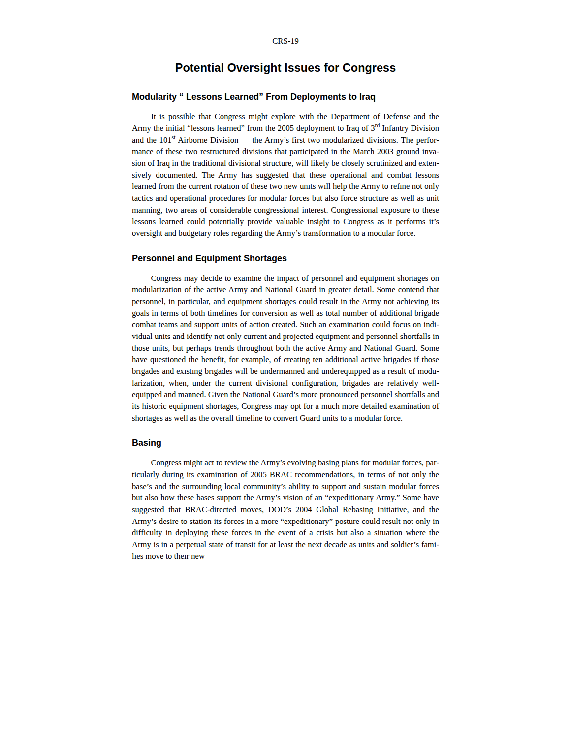CRS-19
Potential Oversight Issues for Congress
Modularity “ Lessons Learned” From Deployments to Iraq
It is possible that Congress might explore with the Department of Defense and the Army the initial “lessons learned” from the 2005 deployment to Iraq of 3rd Infantry Division and the 101st Airborne Division — the Army’s first two modularized divisions. The performance of these two restructured divisions that participated in the March 2003 ground invasion of Iraq in the traditional divisional structure, will likely be closely scrutinized and extensively documented. The Army has suggested that these operational and combat lessons learned from the current rotation of these two new units will help the Army to refine not only tactics and operational procedures for modular forces but also force structure as well as unit manning, two areas of considerable congressional interest. Congressional exposure to these lessons learned could potentially provide valuable insight to Congress as it performs it’s oversight and budgetary roles regarding the Army’s transformation to a modular force.
Personnel and Equipment Shortages
Congress may decide to examine the impact of personnel and equipment shortages on modularization of the active Army and National Guard in greater detail. Some contend that personnel, in particular, and equipment shortages could result in the Army not achieving its goals in terms of both timelines for conversion as well as total number of additional brigade combat teams and support units of action created. Such an examination could focus on individual units and identify not only current and projected equipment and personnel shortfalls in those units, but perhaps trends throughout both the active Army and National Guard. Some have questioned the benefit, for example, of creating ten additional active brigades if those brigades and existing brigades will be undermanned and underequipped as a result of modularization, when, under the current divisional configuration, brigades are relatively well-equipped and manned. Given the National Guard’s more pronounced personnel shortfalls and its historic equipment shortages, Congress may opt for a much more detailed examination of shortages as well as the overall timeline to convert Guard units to a modular force.
Basing
Congress might act to review the Army’s evolving basing plans for modular forces, particularly during its examination of 2005 BRAC recommendations, in terms of not only the base’s and the surrounding local community’s ability to support and sustain modular forces but also how these bases support the Army’s vision of an “expeditionary Army.” Some have suggested that BRAC-directed moves, DOD’s 2004 Global Rebasing Initiative, and the Army’s desire to station its forces in a more “expeditionary” posture could result not only in difficulty in deploying these forces in the event of a crisis but also a situation where the Army is in a perpetual state of transit for at least the next decade as units and soldier’s families move to their new